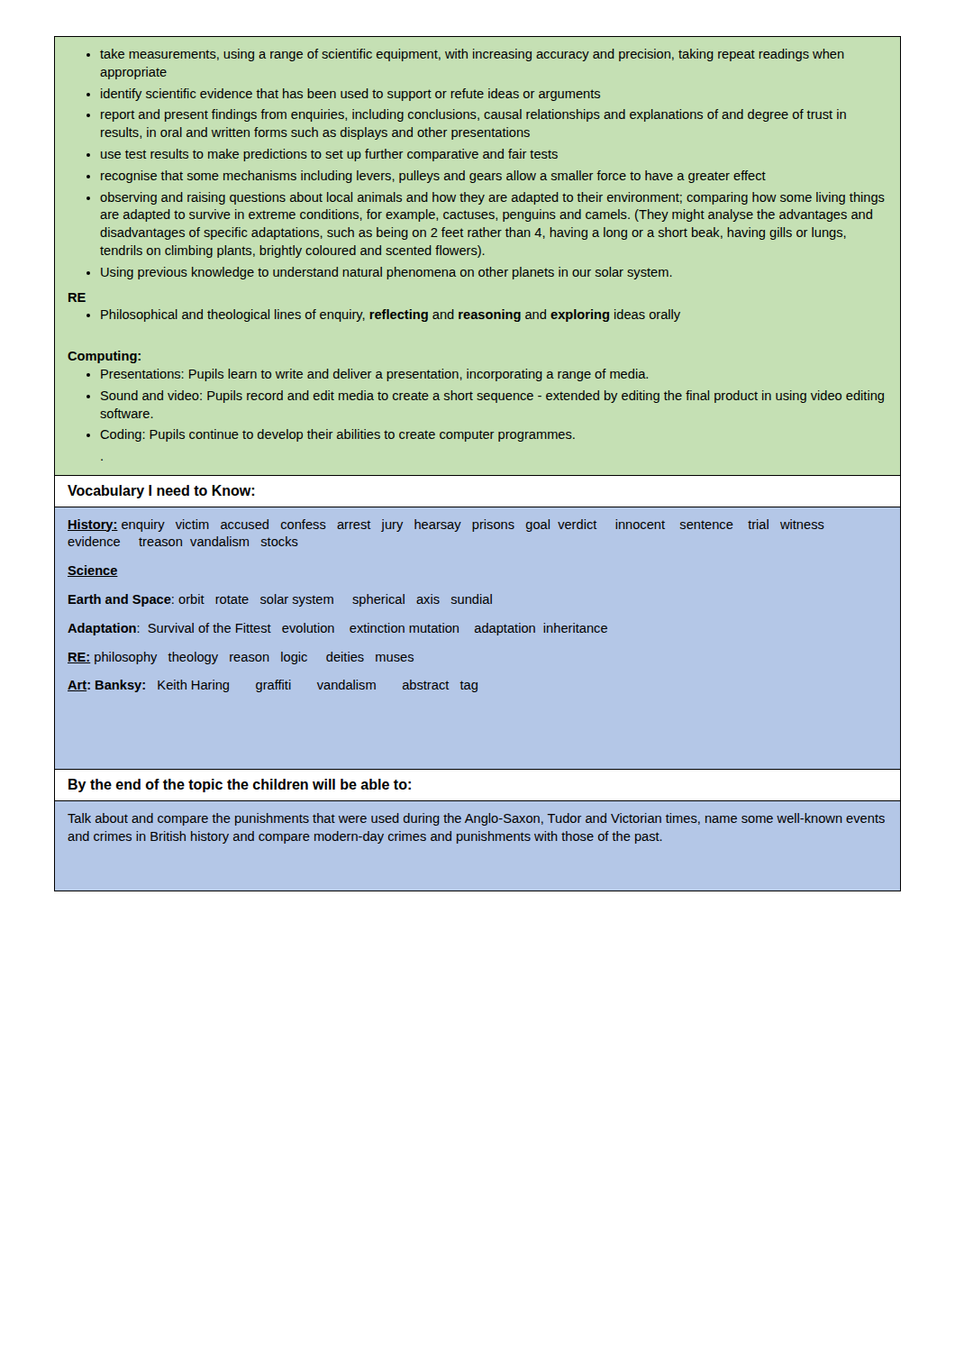take measurements, using a range of scientific equipment, with increasing accuracy and precision, taking repeat readings when appropriate
identify scientific evidence that has been used to support or refute ideas or arguments
report and present findings from enquiries, including conclusions, causal relationships and explanations of and degree of trust in results, in oral and written forms such as displays and other presentations
use test results to make predictions to set up further comparative and fair tests
recognise that some mechanisms including levers, pulleys and gears allow a smaller force to have a greater effect
observing and raising questions about local animals and how they are adapted to their environment; comparing how some living things are adapted to survive in extreme conditions, for example, cactuses, penguins and camels. (They might analyse the advantages and disadvantages of specific adaptations, such as being on 2 feet rather than 4, having a long or a short beak, having gills or lungs, tendrils on climbing plants, brightly coloured and scented flowers).
Using previous knowledge to understand natural phenomena on other planets in our solar system.
RE
Philosophical and theological lines of enquiry, reflecting and reasoning and exploring ideas orally
Computing:
Presentations: Pupils learn to write and deliver a presentation, incorporating a range of media.
Sound and video: Pupils record and edit media to create a short sequence - extended by editing the final product in using video editing software.
Coding: Pupils continue to develop their abilities to create computer programmes.
.
Vocabulary I need to Know:
History: enquiry victim accused confess arrest jury hearsay prisons goal verdict innocent sentence trial witness evidence treason vandalism stocks
Science
Earth and Space: orbit rotate solar system spherical axis sundial
Adaptation: Survival of the Fittest evolution extinction mutation adaptation inheritance
RE: philosophy theology reason logic deities muses
Art: Banksy: Keith Haring graffiti vandalism abstract tag
By the end of the topic the children will be able to:
Talk about and compare the punishments that were used during the Anglo-Saxon, Tudor and Victorian times, name some well-known events and crimes in British history and compare modern-day crimes and punishments with those of the past.